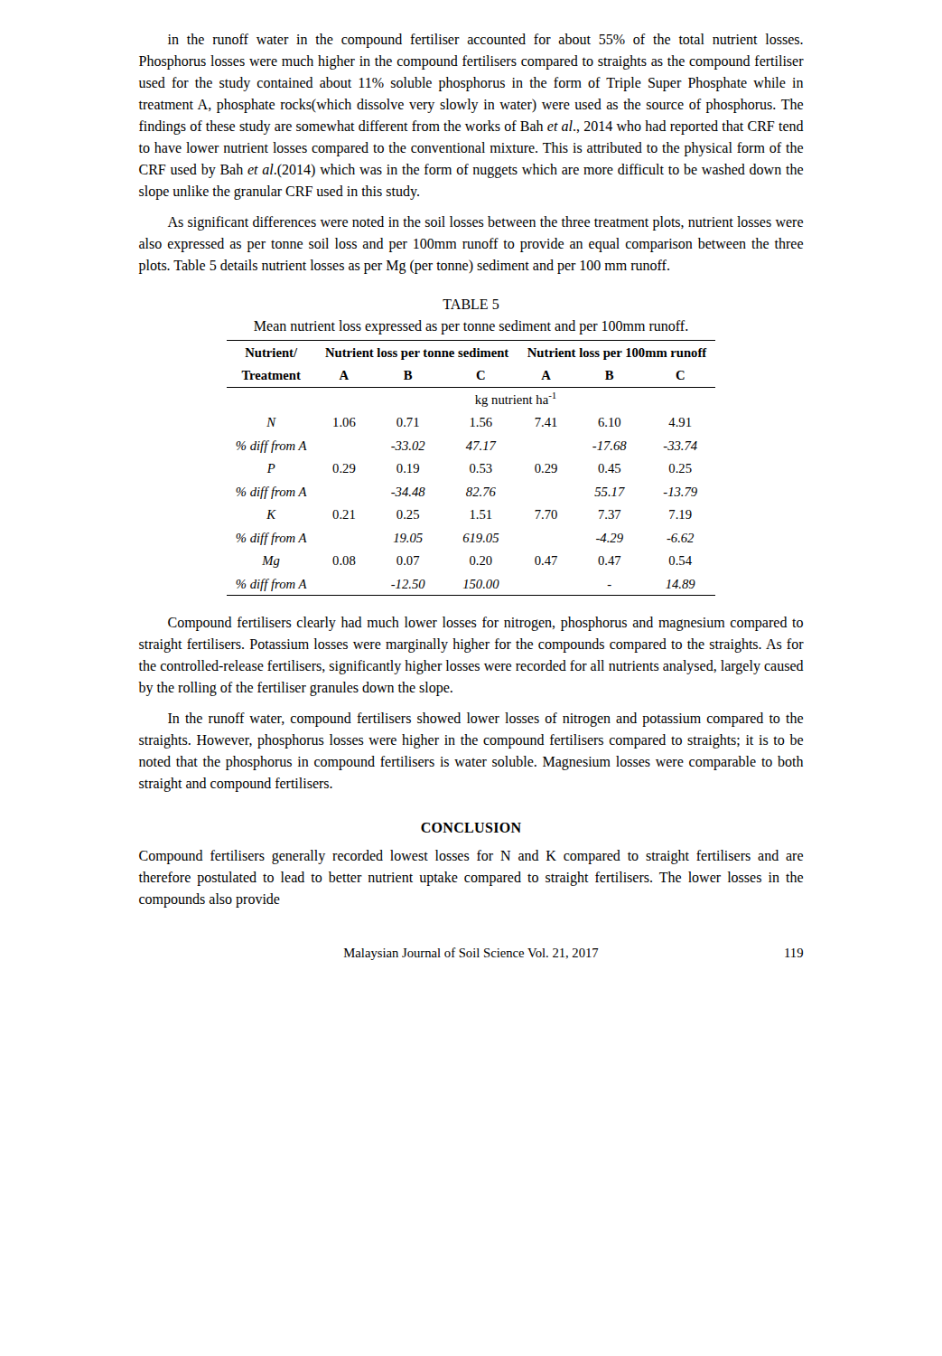in the runoff water in the compound fertiliser accounted for about 55% of the total nutrient losses. Phosphorus losses were much higher in the compound fertilisers compared to straights as the compound fertiliser used for the study contained about 11% soluble phosphorus in the form of Triple Super Phosphate while in treatment A, phosphate rocks(which dissolve very slowly in water) were used as the source of phosphorus. The findings of these study are somewhat different from the works of Bah et al., 2014 who had reported that CRF tend to have lower nutrient losses compared to the conventional mixture. This is attributed to the physical form of the CRF used by Bah et al.(2014) which was in the form of nuggets which are more difficult to be washed down the slope unlike the granular CRF used in this study.
As significant differences were noted in the soil losses between the three treatment plots, nutrient losses were also expressed as per tonne soil loss and per 100mm runoff to provide an equal comparison between the three plots. Table 5 details nutrient losses as per Mg (per tonne) sediment and per 100 mm runoff.
TABLE 5 Mean nutrient loss expressed as per tonne sediment and per 100mm runoff.
| Nutrient/ | Nutrient loss per tonne sediment | Nutrient loss per 100mm runoff |
| --- | --- | --- |
| Treatment | A | B | C | A | B | C |
| | kg nutrient ha -1 |
| N | 1.06 | 0.71 | 1.56 | 7.41 | 6.10 | 4.91 |
| % diff from A | | -33.02 | 47.17 | | -17.68 | -33.74 |
| P | 0.29 | 0.19 | 0.53 | 0.29 | 0.45 | 0.25 |
| % diff from A | | -34.48 | 82.76 | | 55.17 | -13.79 |
| K | 0.21 | 0.25 | 1.51 | 7.70 | 7.37 | 7.19 |
| % diff from A | | 19.05 | 619.05 | | -4.29 | -6.62 |
| Mg | 0.08 | 0.07 | 0.20 | 0.47 | 0.47 | 0.54 |
| % diff from A | | -12.50 | 150.00 | | - | 14.89 |
Compound fertilisers clearly had much lower losses for nitrogen, phosphorus and magnesium compared to straight fertilisers. Potassium losses were marginally higher for the compounds compared to the straights. As for the controlled-release fertilisers, significantly higher losses were recorded for all nutrients analysed, largely caused by the rolling of the fertiliser granules down the slope.
In the runoff water, compound fertilisers showed lower losses of nitrogen and potassium compared to the straights. However, phosphorus losses were higher in the compound fertilisers compared to straights; it is to be noted that the phosphorus in compound fertilisers is water soluble. Magnesium losses were comparable to both straight and compound fertilisers.
CONCLUSION
Compound fertilisers generally recorded lowest losses for N and K compared to straight fertilisers and are therefore postulated to lead to better nutrient uptake compared to straight fertilisers. The lower losses in the compounds also provide
Malaysian Journal of Soil Science Vol. 21, 2017 119